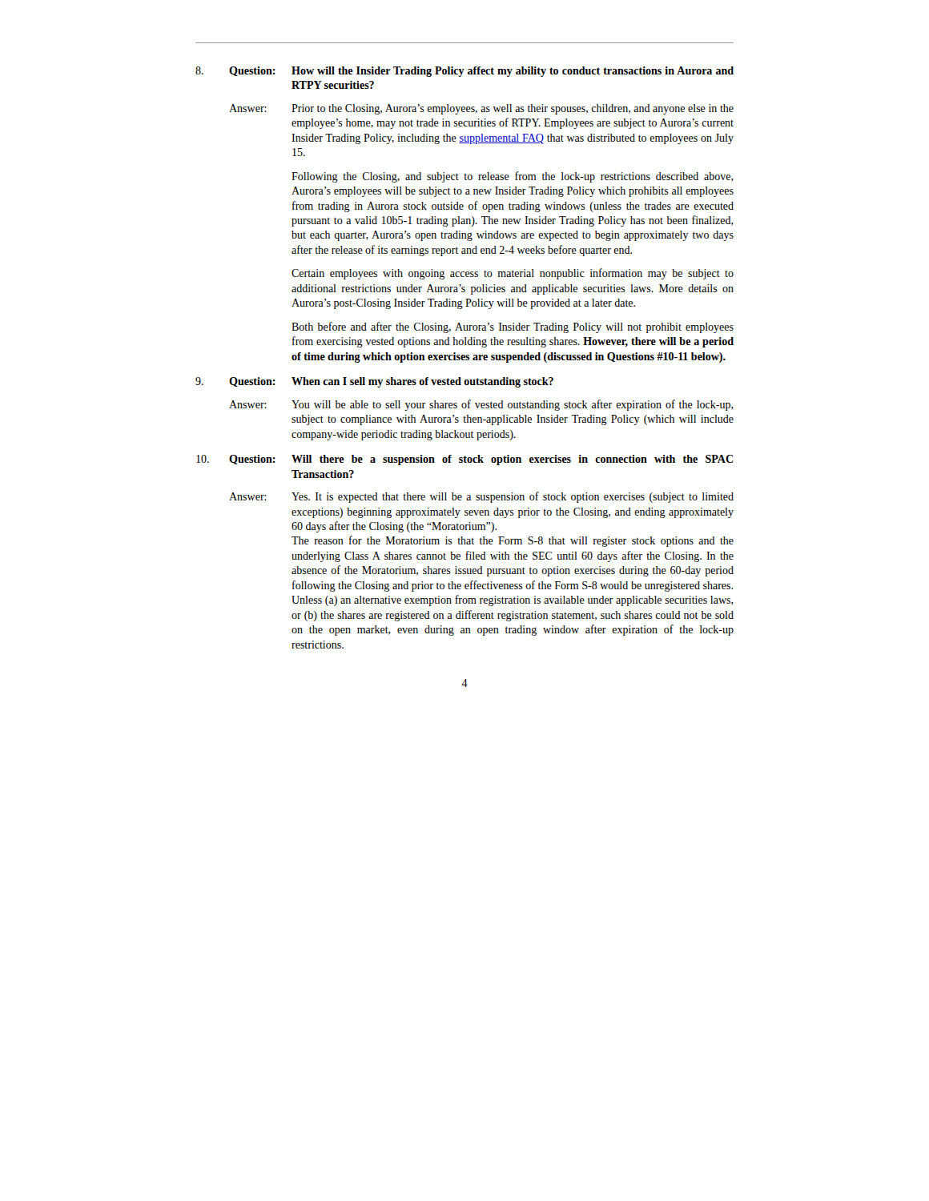| 8. | Question: | How will the Insider Trading Policy affect my ability to conduct transactions in Aurora and RTPY securities? |
| | Answer: | Prior to the Closing, Aurora’s employees, as well as their spouses, children, and anyone else in the employee’s home, may not trade in securities of RTPY. Employees are subject to Aurora’s current Insider Trading Policy, including the supplemental FAQ that was distributed to employees on July 15. Following the Closing, and subject to release from the lock-up restrictions described above, Aurora’s employees will be subject to a new Insider Trading Policy which prohibits all employees from trading in Aurora stock outside of open trading windows (unless the trades are executed pursuant to a valid 10b5-1 trading plan). The new Insider Trading Policy has not been finalized, but each quarter, Aurora’s open trading windows are expected to begin approximately two days after the release of its earnings report and end 2-4 weeks before quarter end. Certain employees with ongoing access to material nonpublic information may be subject to additional restrictions under Aurora’s policies and applicable securities laws. More details on Aurora’s post-Closing Insider Trading Policy will be provided at a later date. Both before and after the Closing, Aurora’s Insider Trading Policy will not prohibit employees from exercising vested options and holding the resulting shares. However, there will be a period of time during which option exercises are suspended (discussed in Questions #10-11 below). |
| 9. | Question: | When can I sell my shares of vested outstanding stock? |
| | Answer: | You will be able to sell your shares of vested outstanding stock after expiration of the lock-up, subject to compliance with Aurora’s then-applicable Insider Trading Policy (which will include company-wide periodic trading blackout periods). |
| 10. | Question: | Will there be a suspension of stock option exercises in connection with the SPAC Transaction? |
| | Answer: | Yes. It is expected that there will be a suspension of stock option exercises (subject to limited exceptions) beginning approximately seven days prior to the Closing, and ending approximately 60 days after the Closing (the “Moratorium”). The reason for the Moratorium is that the Form S-8 that will register stock options and the underlying Class A shares cannot be filed with the SEC until 60 days after the Closing. In the absence of the Moratorium, shares issued pursuant to option exercises during the 60-day period following the Closing and prior to the effectiveness of the Form S-8 would be unregistered shares. Unless (a) an alternative exemption from registration is available under applicable securities laws, or (b) the shares are registered on a different registration statement, such shares could not be sold on the open market, even during an open trading window after expiration of the lock-up restrictions. |
4